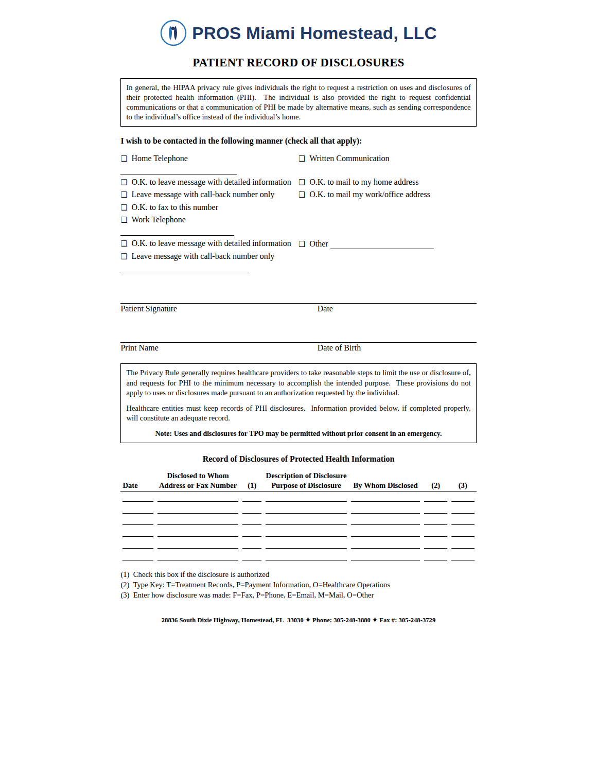PROS Miami Homestead, LLC
PATIENT RECORD OF DISCLOSURES
In general, the HIPAA privacy rule gives individuals the right to request a restriction on uses and disclosures of their protected health information (PHI). The individual is also provided the right to request confidential communications or that a communication of PHI be made by alternative means, such as sending correspondence to the individual’s office instead of the individual’s home.
I wish to be contacted in the following manner (check all that apply):
| ❑ Home Telephone | ❑ Written Communication |
| ❑ O.K. to leave message with detailed information | ❑ O.K. to mail to my home address |
| ❑ Leave message with call-back number only | ❑ O.K. to mail my work/office address |
| ❑ O.K. to fax to this number | |
| ❑ Work Telephone | |
| ❑ O.K. to leave message with detailed information | ❑ Other |
| ❑ Leave message with call-back number only | |
| Patient Signature | Date |
| Print Name | Date of Birth |
The Privacy Rule generally requires healthcare providers to take reasonable steps to limit the use or disclosure of, and requests for PHI to the minimum necessary to accomplish the intended purpose. These provisions do not apply to uses or disclosures made pursuant to an authorization requested by the individual.
Healthcare entities must keep records of PHI disclosures. Information provided below, if completed properly, will constitute an adequate record.
Note: Uses and disclosures for TPO may be permitted without prior consent in an emergency.
Record of Disclosures of Protected Health Information
| | Disclosed to Whom | | Description of Disclosure | | | |
| --- | --- | --- | --- | --- | --- | --- |
| Date | Address or Fax Number | (1) | Purpose of Disclosure | By Whom Disclosed | (2) | (3) |
(1) Check this box if the disclosure is authorized
(2) Type Key: T=Treatment Records, P=Payment Information, O=Healthcare Operations
(3) Enter how disclosure was made: F=Fax, P=Phone, E=Email, M=Mail, O=Other
28836 South Dixie Highway, Homestead, FL 33030 ✦ Phone: 305-248-3880 ✦ Fax #: 305-248-3729